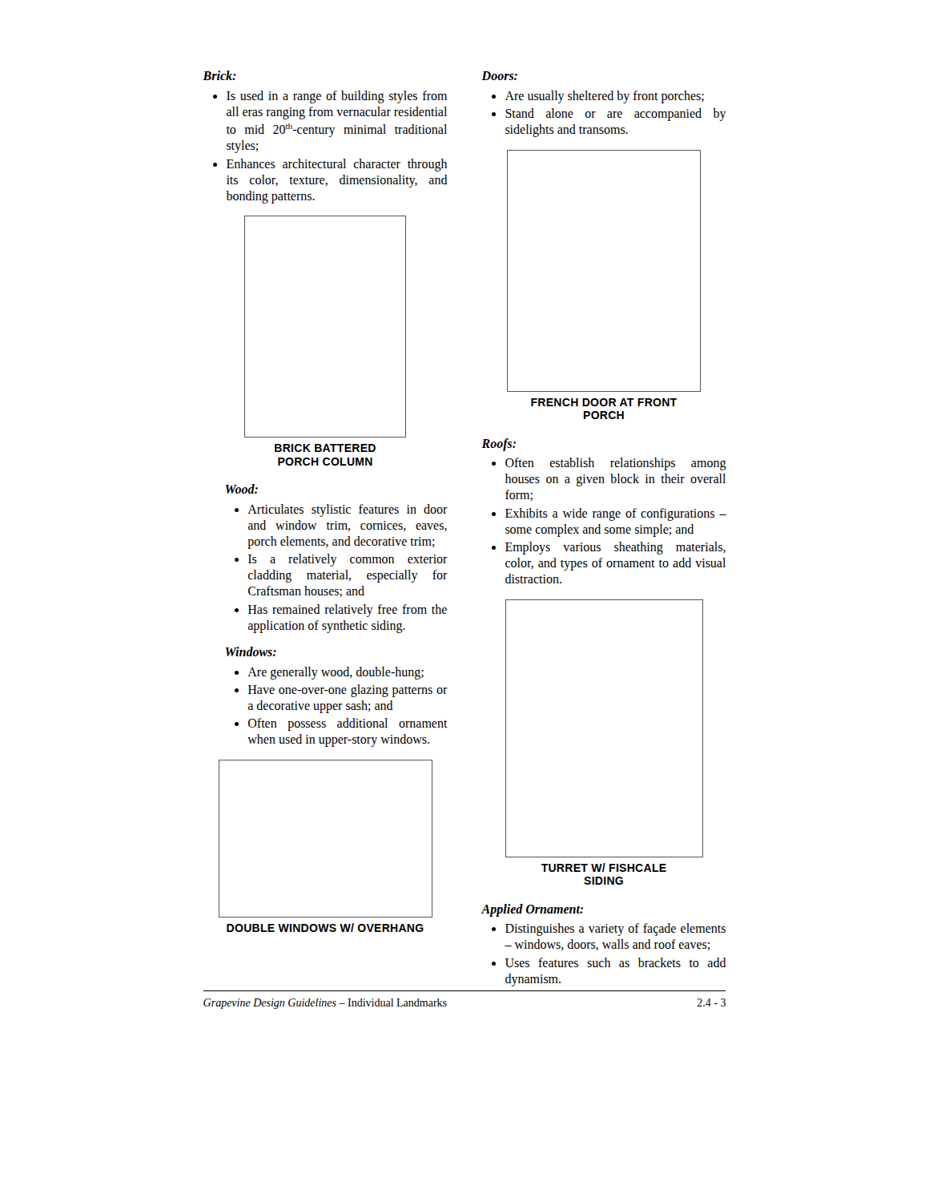Brick:
Is used in a range of building styles from all eras ranging from vernacular residential to mid 20th-century minimal traditional styles;
Enhances architectural character through its color, texture, dimensionality, and bonding patterns.
BRICK BATTERED
PORCH COLUMN
Wood:
Articulates stylistic features in door and window trim, cornices, eaves, porch elements, and decorative trim;
Is a relatively common exterior cladding material, especially for Craftsman houses; and
Has remained relatively free from the application of synthetic siding.
Windows:
Are generally wood, double-hung;
Have one-over-one glazing patterns or a decorative upper sash; and
Often possess additional ornament when used in upper-story windows.
DOUBLE WINDOWS W/ OVERHANG
Doors:
Are usually sheltered by front porches;
Stand alone or are accompanied by sidelights and transoms.
FRENCH DOOR AT FRONT
PORCH
Roofs:
Often establish relationships among houses on a given block in their overall form;
Exhibits a wide range of configurations – some complex and some simple; and
Employs various sheathing materials, color, and types of ornament to add visual distraction.
TURRET W/ FISHCALE
SIDING
Applied Ornament:
Distinguishes a variety of façade elements – windows, doors, walls and roof eaves;
Uses features such as brackets to add dynamism.
Grapevine Design Guidelines – Individual Landmarks
2.4 - 3